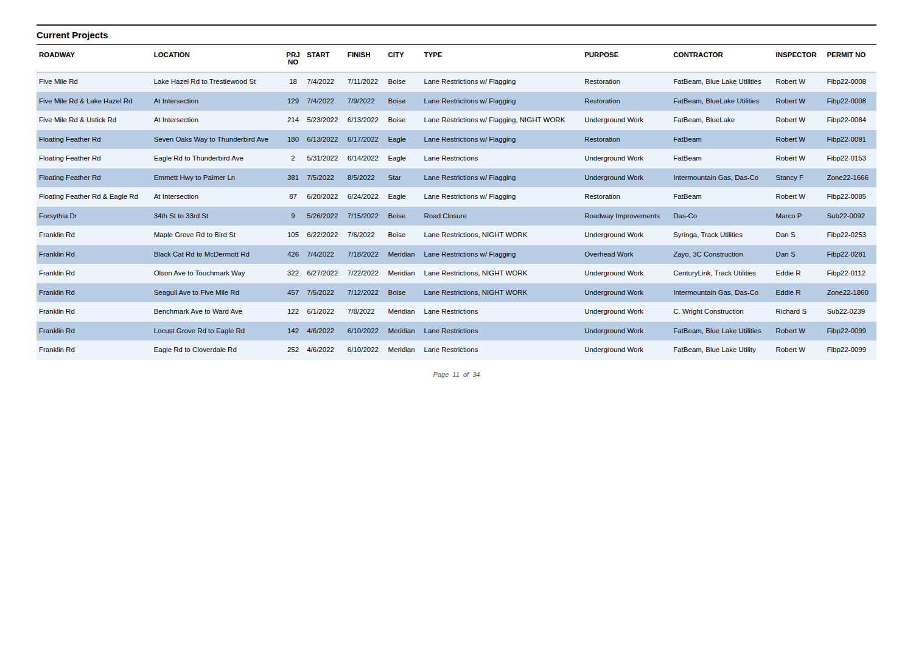Current Projects
| ROADWAY | LOCATION | PRJ NO | START | FINISH | CITY | TYPE | PURPOSE | CONTRACTOR | INSPECTOR | PERMIT NO |
| --- | --- | --- | --- | --- | --- | --- | --- | --- | --- | --- |
| Five Mile Rd | Lake Hazel Rd to Trestlewood St | 18 | 7/4/2022 | 7/11/2022 | Boise | Lane Restrictions w/ Flagging | Restoration | FatBeam, Blue Lake Utilities | Robert W | Fibp22-0008 |
| Five Mile Rd & Lake Hazel Rd | At Intersection | 129 | 7/4/2022 | 7/9/2022 | Boise | Lane Restrictions w/ Flagging | Restoration | FatBeam, BlueLake Utilities | Robert W | Fibp22-0008 |
| Five Mile Rd & Ustick Rd | At Intersection | 214 | 5/23/2022 | 6/13/2022 | Boise | Lane Restrictions w/ Flagging, NIGHT WORK | Underground Work | FatBeam, BlueLake | Robert W | Fibp22-0084 |
| Floating Feather Rd | Seven Oaks Way to Thunderbird Ave | 180 | 6/13/2022 | 6/17/2022 | Eagle | Lane Restrictions w/ Flagging | Restoration | FatBeam | Robert W | Fibp22-0091 |
| Floating Feather Rd | Eagle Rd to Thunderbird Ave | 2 | 5/31/2022 | 6/14/2022 | Eagle | Lane Restrictions | Underground Work | FatBeam | Robert W | Fibp22-0153 |
| Floating Feather Rd | Emmett Hwy to Palmer Ln | 381 | 7/5/2022 | 8/5/2022 | Star | Lane Restrictions w/ Flagging | Underground Work | Intermountain Gas, Das-Co | Stancy F | Zone22-1666 |
| Floating Feather Rd & Eagle Rd | At Intersection | 87 | 6/20/2022 | 6/24/2022 | Eagle | Lane Restrictions w/ Flagging | Restoration | FatBeam | Robert W | Fibp22-0085 |
| Forsythia Dr | 34th St to 33rd St | 9 | 5/26/2022 | 7/15/2022 | Boise | Road Closure | Roadway Improvements | Das-Co | Marco P | Sub22-0092 |
| Franklin Rd | Maple Grove Rd to Bird St | 105 | 6/22/2022 | 7/6/2022 | Boise | Lane Restrictions, NIGHT WORK | Underground Work | Syringa, Track Utilities | Dan S | Fibp22-0253 |
| Franklin Rd | Black Cat Rd to McDermott Rd | 426 | 7/4/2022 | 7/18/2022 | Meridian | Lane Restrictions w/ Flagging | Overhead Work | Zayo, 3C Construction | Dan S | Fibp22-0281 |
| Franklin Rd | Olson Ave to Touchmark Way | 322 | 6/27/2022 | 7/22/2022 | Meridian | Lane Restrictions, NIGHT WORK | Underground Work | CenturyLink, Track Utilities | Eddie R | Fibp22-0112 |
| Franklin Rd | Seagull Ave to Five Mile Rd | 457 | 7/5/2022 | 7/12/2022 | Boise | Lane Restrictions, NIGHT WORK | Underground Work | Intermountain Gas, Das-Co | Eddie R | Zone22-1860 |
| Franklin Rd | Benchmark Ave to Ward Ave | 122 | 6/1/2022 | 7/8/2022 | Meridian | Lane Restrictions | Underground Work | C. Wright Construction | Richard S | Sub22-0239 |
| Franklin Rd | Locust Grove Rd to Eagle Rd | 142 | 4/6/2022 | 6/10/2022 | Meridian | Lane Restrictions | Underground Work | FatBeam, Blue Lake Utilities | Robert W | Fibp22-0099 |
| Franklin Rd | Eagle Rd to Cloverdale Rd | 252 | 4/6/2022 | 6/10/2022 | Meridian | Lane Restrictions | Underground Work | FatBeam, Blue Lake Utility | Robert W | Fibp22-0099 |
Page 11 of 34